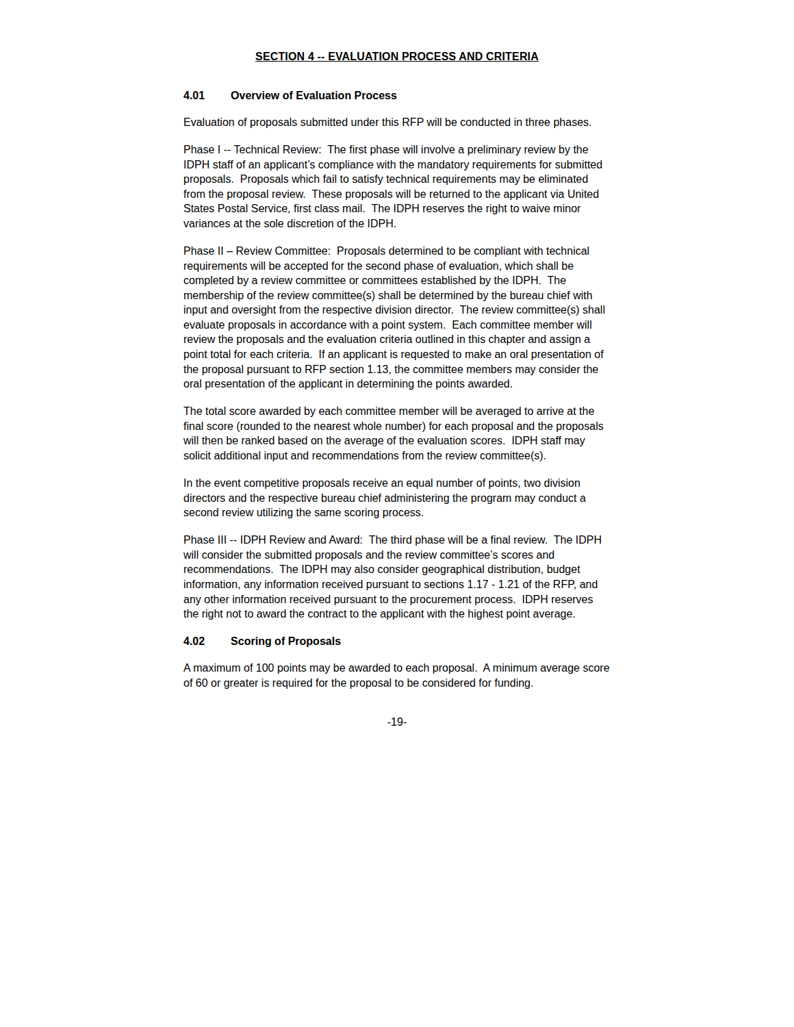SECTION 4 -- EVALUATION PROCESS AND CRITERIA
4.01 Overview of Evaluation Process
Evaluation of proposals submitted under this RFP will be conducted in three phases.
Phase I -- Technical Review: The first phase will involve a preliminary review by the IDPH staff of an applicant’s compliance with the mandatory requirements for submitted proposals. Proposals which fail to satisfy technical requirements may be eliminated from the proposal review. These proposals will be returned to the applicant via United States Postal Service, first class mail. The IDPH reserves the right to waive minor variances at the sole discretion of the IDPH.
Phase II – Review Committee: Proposals determined to be compliant with technical requirements will be accepted for the second phase of evaluation, which shall be completed by a review committee or committees established by the IDPH. The membership of the review committee(s) shall be determined by the bureau chief with input and oversight from the respective division director. The review committee(s) shall evaluate proposals in accordance with a point system. Each committee member will review the proposals and the evaluation criteria outlined in this chapter and assign a point total for each criteria. If an applicant is requested to make an oral presentation of the proposal pursuant to RFP section 1.13, the committee members may consider the oral presentation of the applicant in determining the points awarded.
The total score awarded by each committee member will be averaged to arrive at the final score (rounded to the nearest whole number) for each proposal and the proposals will then be ranked based on the average of the evaluation scores. IDPH staff may solicit additional input and recommendations from the review committee(s).
In the event competitive proposals receive an equal number of points, two division directors and the respective bureau chief administering the program may conduct a second review utilizing the same scoring process.
Phase III -- IDPH Review and Award: The third phase will be a final review. The IDPH will consider the submitted proposals and the review committee’s scores and recommendations. The IDPH may also consider geographical distribution, budget information, any information received pursuant to sections 1.17 - 1.21 of the RFP, and any other information received pursuant to the procurement process. IDPH reserves the right not to award the contract to the applicant with the highest point average.
4.02 Scoring of Proposals
A maximum of 100 points may be awarded to each proposal. A minimum average score of 60 or greater is required for the proposal to be considered for funding.
-19-